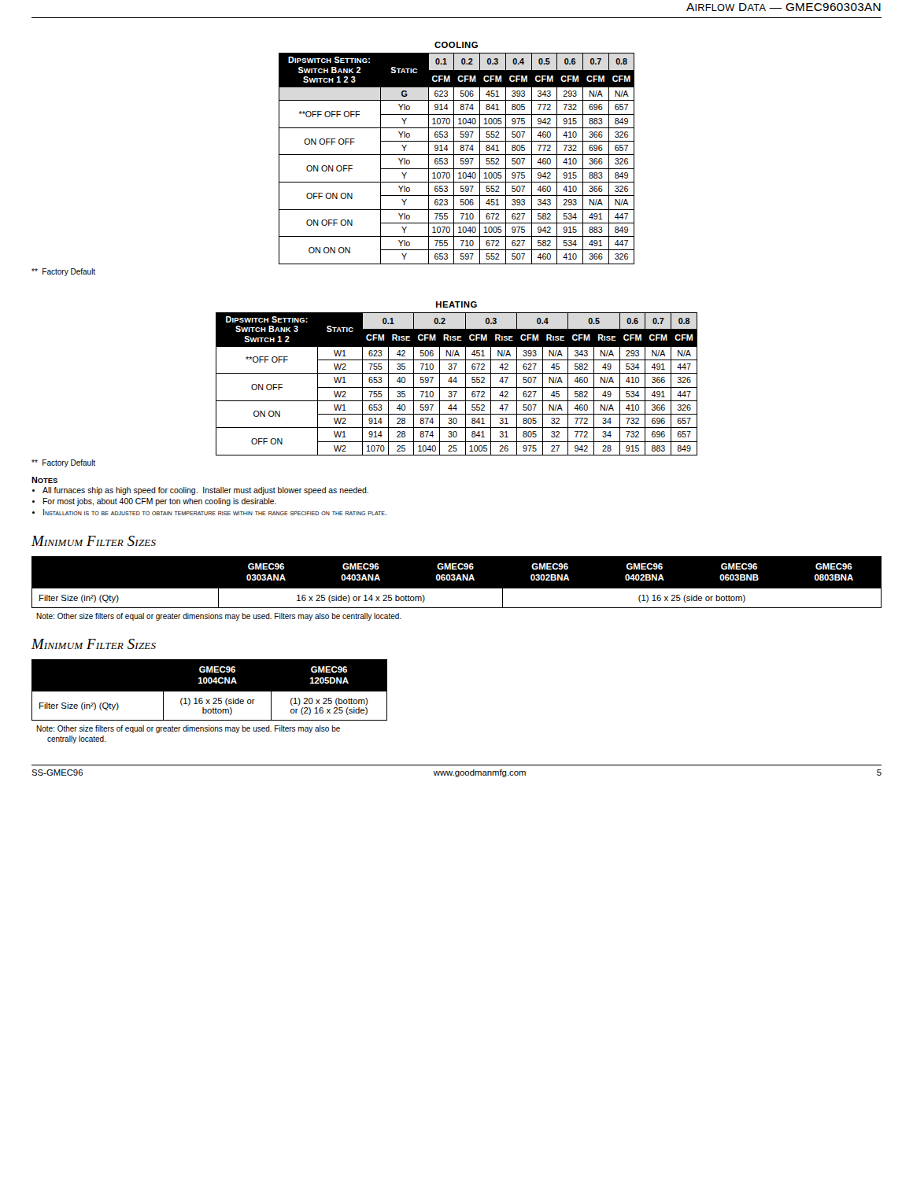AIRFLOW DATA — GMEC960303AN
COOLING
| D IPSWITCH S ETTING : S WITCH B ANK 2 S WITCH 1 2 3 | S TATIC | 0.1 | 0.2 | 0.3 | 0.4 | 0.5 | 0.6 | 0.7 | 0.8 |
| --- | --- | --- | --- | --- | --- | --- | --- | --- | --- |
| CFM | CFM | CFM | CFM | CFM | CFM | CFM | CFM |
| | G | 623 | 506 | 451 | 393 | 343 | 293 | N/A | N/A |
| **OFF OFF OFF | Ylo | 914 | 874 | 841 | 805 | 772 | 732 | 696 | 657 |
| Y | 1070 | 1040 | 1005 | 975 | 942 | 915 | 883 | 849 |
| ON OFF OFF | Ylo | 653 | 597 | 552 | 507 | 460 | 410 | 366 | 326 |
| Y | 914 | 874 | 841 | 805 | 772 | 732 | 696 | 657 |
| ON ON OFF | Ylo | 653 | 597 | 552 | 507 | 460 | 410 | 366 | 326 |
| Y | 1070 | 1040 | 1005 | 975 | 942 | 915 | 883 | 849 |
| OFF ON ON | Ylo | 653 | 597 | 552 | 507 | 460 | 410 | 366 | 326 |
| Y | 623 | 506 | 451 | 393 | 343 | 293 | N/A | N/A |
| ON OFF ON | Ylo | 755 | 710 | 672 | 627 | 582 | 534 | 491 | 447 |
| Y | 1070 | 1040 | 1005 | 975 | 942 | 915 | 883 | 849 |
| ON ON ON | Ylo | 755 | 710 | 672 | 627 | 582 | 534 | 491 | 447 |
| Y | 653 | 597 | 552 | 507 | 460 | 410 | 366 | 326 |
** Factory Default
HEATING
| D IPSWITCH S ETTING : S WITCH B ANK 3 S WITCH 1 2 | S TATIC | 0.1 | 0.2 | 0.3 | 0.4 | 0.5 | 0.6 | 0.7 | 0.8 |
| --- | --- | --- | --- | --- | --- | --- | --- | --- | --- |
| CFM | R ISE | CFM | R ISE | CFM | R ISE | CFM | R ISE | CFM | R ISE | CFM | CFM | CFM |
| **OFF OFF | W1 | 623 | 42 | 506 | N/A | 451 | N/A | 393 | N/A | 343 | N/A | 293 | N/A | N/A |
| W2 | 755 | 35 | 710 | 37 | 672 | 42 | 627 | 45 | 582 | 49 | 534 | 491 | 447 |
| ON OFF | W1 | 653 | 40 | 597 | 44 | 552 | 47 | 507 | N/A | 460 | N/A | 410 | 366 | 326 |
| W2 | 755 | 35 | 710 | 37 | 672 | 42 | 627 | 45 | 582 | 49 | 534 | 491 | 447 |
| ON ON | W1 | 653 | 40 | 597 | 44 | 552 | 47 | 507 | N/A | 460 | N/A | 410 | 366 | 326 |
| W2 | 914 | 28 | 874 | 30 | 841 | 31 | 805 | 32 | 772 | 34 | 732 | 696 | 657 |
| OFF ON | W1 | 914 | 28 | 874 | 30 | 841 | 31 | 805 | 32 | 772 | 34 | 732 | 696 | 657 |
| W2 | 1070 | 25 | 1040 | 25 | 1005 | 26 | 975 | 27 | 942 | 28 | 915 | 883 | 849 |
** Factory Default
NOTES
All furnaces ship as high speed for cooling. Installer must adjust blower speed as needed.
For most jobs, about 400 CFM per ton when cooling is desirable.
Installation is to be adjusted to obtain temperature rise within the range specified on the rating plate.
Minimum Filter Sizes
| | GMEC96 0303ANA | GMEC96 0403ANA | GMEC96 0603ANA | GMEC96 0302BNA | GMEC96 0402BNA | GMEC96 0603BNB | GMEC96 0803BNA |
| --- | --- | --- | --- | --- | --- | --- | --- |
| Filter Size (in²) (Qty) | 16 x 25 (side) or 14 x 25 bottom) | (1) 16 x 25 (side or bottom) |
Note: Other size filters of equal or greater dimensions may be used. Filters may also be centrally located.
Minimum Filter Sizes
| | GMEC96 1004CNA | GMEC96 1205DNA |
| --- | --- | --- |
| Filter Size (in²) (Qty) | (1) 16 x 25 (side or bottom) | (1) 20 x 25 (bottom) or (2) 16 x 25 (side) |
Note: Other size filters of equal or greater dimensions may be used. Filters may also be
centrally located.
SS-GMEC96
www.goodmanmfg.com
5